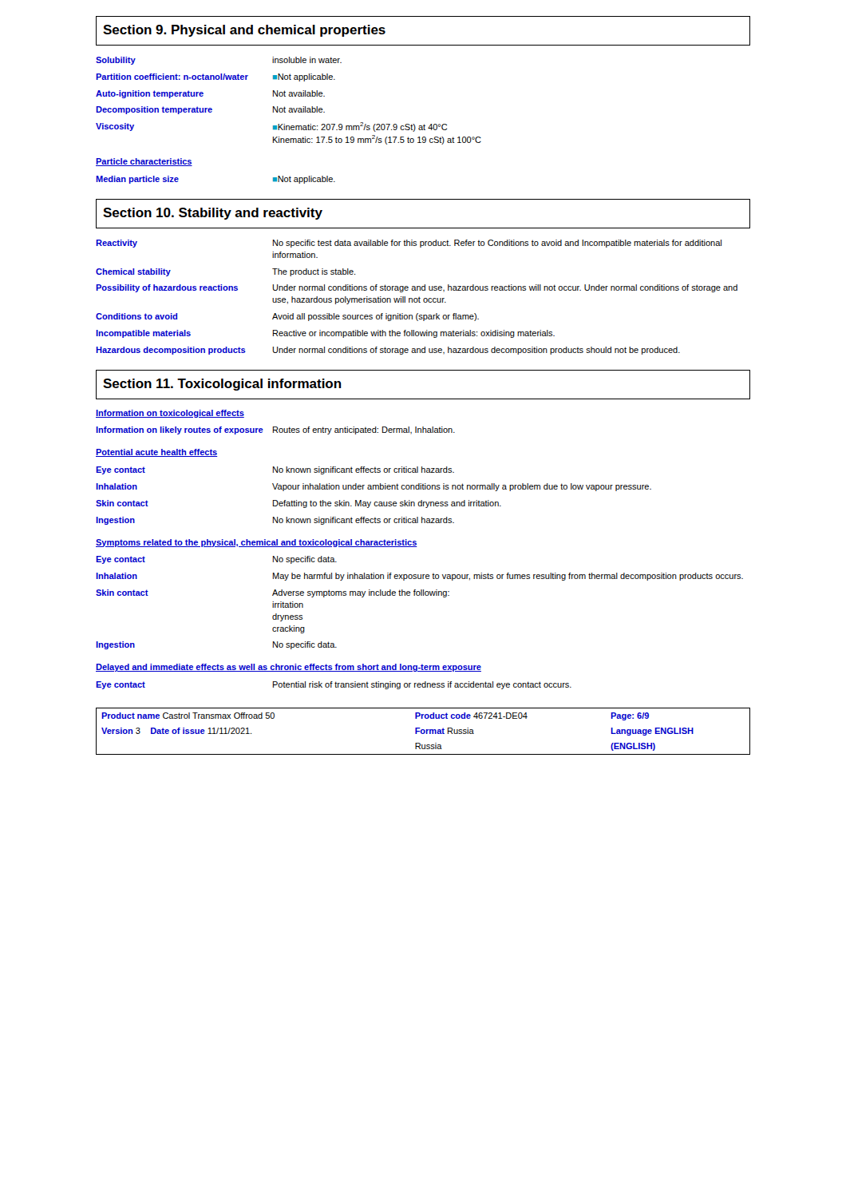Section 9. Physical and chemical properties
| Solubility | insoluble in water. |
| Partition coefficient: n-octanol/water | ■ Not applicable. |
| Auto-ignition temperature | Not available. |
| Decomposition temperature | Not available. |
| Viscosity | ■ Kinematic: 207.9 mm 2 /s (207.9 cSt) at 40°C Kinematic: 17.5 to 19 mm 2 /s (17.5 to 19 cSt) at 100°C |
Particle characteristics
| Median particle size | ■ Not applicable. |
Section 10. Stability and reactivity
| Reactivity | No specific test data available for this product. Refer to Conditions to avoid and Incompatible materials for additional information. |
| Chemical stability | The product is stable. |
| Possibility of hazardous reactions | Under normal conditions of storage and use, hazardous reactions will not occur. Under normal conditions of storage and use, hazardous polymerisation will not occur. |
| Conditions to avoid | Avoid all possible sources of ignition (spark or flame). |
| Incompatible materials | Reactive or incompatible with the following materials: oxidising materials. |
| Hazardous decomposition products | Under normal conditions of storage and use, hazardous decomposition products should not be produced. |
Section 11. Toxicological information
Information on toxicological effects
| Information on likely routes of exposure | Routes of entry anticipated: Dermal, Inhalation. |
Potential acute health effects
| Eye contact | No known significant effects or critical hazards. |
| Inhalation | Vapour inhalation under ambient conditions is not normally a problem due to low vapour pressure. |
| Skin contact | Defatting to the skin. May cause skin dryness and irritation. |
| Ingestion | No known significant effects or critical hazards. |
Symptoms related to the physical, chemical and toxicological characteristics
| Eye contact | No specific data. |
| Inhalation | May be harmful by inhalation if exposure to vapour, mists or fumes resulting from thermal decomposition products occurs. |
| Skin contact | Adverse symptoms may include the following: irritation dryness cracking |
| Ingestion | No specific data. |
Delayed and immediate effects as well as chronic effects from short and long-term exposure
| Eye contact | Potential risk of transient stinging or redness if accidental eye contact occurs. |
| Product name Castrol Transmax Offroad 50 | Product code 467241-DE04 | Page: 6/9 |
| Version 3 Date of issue 11/11/2021. | Format Russia | Language ENGLISH |
| | Russia | (ENGLISH) |